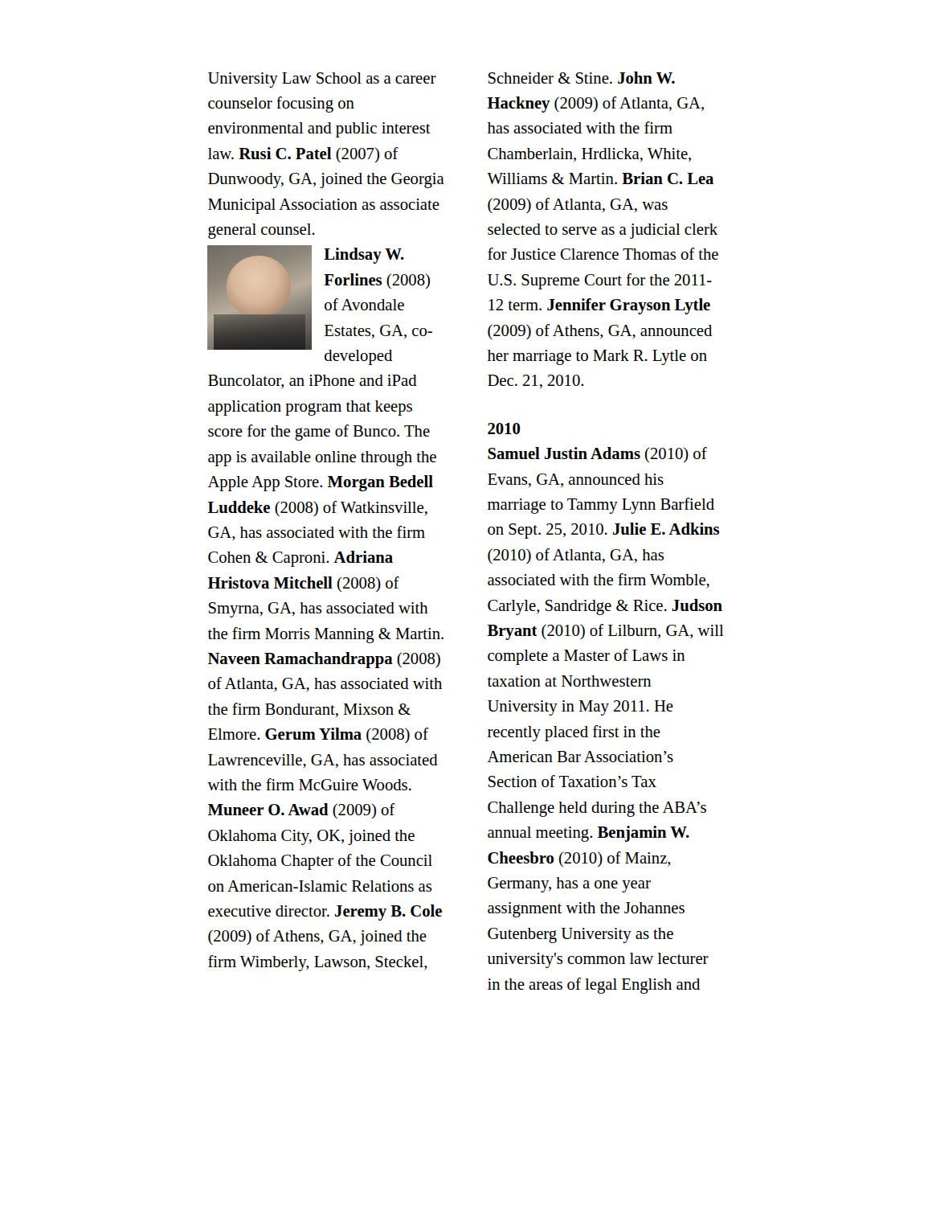University Law School as a career counselor focusing on environmental and public interest law. Rusi C. Patel (2007) of Dunwoody, GA, joined the Georgia Municipal Association as associate general counsel.
Lindsay W. Forlines (2008) of Avondale Estates, GA, co-developed Buncolator, an iPhone and iPad application program that keeps score for the game of Bunco. The app is available online through the Apple App Store. Morgan Bedell Luddeke (2008) of Watkinsville, GA, has associated with the firm Cohen & Caproni. Adriana Hristova Mitchell (2008) of Smyrna, GA, has associated with the firm Morris Manning & Martin. Naveen Ramachandrappa (2008) of Atlanta, GA, has associated with the firm Bondurant, Mixson & Elmore. Gerum Yilma (2008) of Lawrenceville, GA, has associated with the firm McGuire Woods. Muneer O. Awad (2009) of Oklahoma City, OK, joined the Oklahoma Chapter of the Council on American-Islamic Relations as executive director. Jeremy B. Cole (2009) of Athens, GA, joined the firm Wimberly, Lawson, Steckel, Schneider & Stine. John W. Hackney (2009) of Atlanta, GA, has associated with the firm Chamberlain, Hrdlicka, White, Williams & Martin. Brian C. Lea (2009) of Atlanta, GA, was selected to serve as a judicial clerk for Justice Clarence Thomas of the U.S. Supreme Court for the 2011-12 term. Jennifer Grayson Lytle (2009) of Athens, GA, announced her marriage to Mark R. Lytle on Dec. 21, 2010.
2010
Samuel Justin Adams (2010) of Evans, GA, announced his marriage to Tammy Lynn Barfield on Sept. 25, 2010. Julie E. Adkins (2010) of Atlanta, GA, has associated with the firm Womble, Carlyle, Sandridge & Rice. Judson Bryant (2010) of Lilburn, GA, will complete a Master of Laws in taxation at Northwestern University in May 2011. He recently placed first in the American Bar Association’s Section of Taxation’s Tax Challenge held during the ABA’s annual meeting. Benjamin W. Cheesbro (2010) of Mainz, Germany, has a one year assignment with the Johannes Gutenberg University as the university's common law lecturer in the areas of legal English and